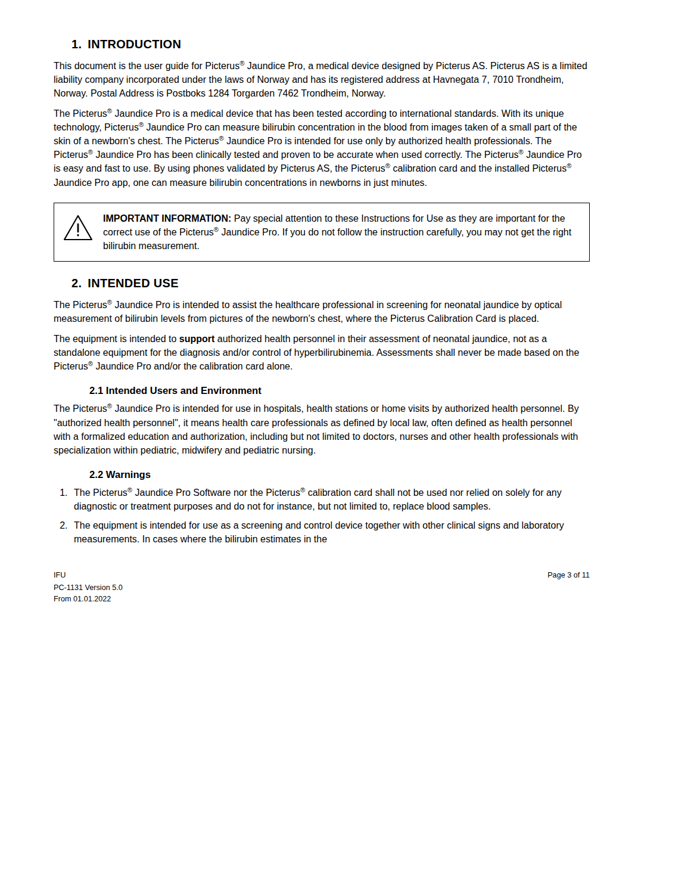1. INTRODUCTION
This document is the user guide for Picterus® Jaundice Pro, a medical device designed by Picterus AS. Picterus AS is a limited liability company incorporated under the laws of Norway and has its registered address at Havnegata 7, 7010 Trondheim, Norway. Postal Address is Postboks 1284 Torgarden 7462 Trondheim, Norway.
The Picterus® Jaundice Pro is a medical device that has been tested according to international standards. With its unique technology, Picterus® Jaundice Pro can measure bilirubin concentration in the blood from images taken of a small part of the skin of a newborn's chest. The Picterus® Jaundice Pro is intended for use only by authorized health professionals. The Picterus® Jaundice Pro has been clinically tested and proven to be accurate when used correctly. The Picterus® Jaundice Pro is easy and fast to use. By using phones validated by Picterus AS, the Picterus® calibration card and the installed Picterus® Jaundice Pro app, one can measure bilirubin concentrations in newborns in just minutes.
IMPORTANT INFORMATION: Pay special attention to these Instructions for Use as they are important for the correct use of the Picterus® Jaundice Pro. If you do not follow the instruction carefully, you may not get the right bilirubin measurement.
2. INTENDED USE
The Picterus® Jaundice Pro is intended to assist the healthcare professional in screening for neonatal jaundice by optical measurement of bilirubin levels from pictures of the newborn's chest, where the Picterus Calibration Card is placed.
The equipment is intended to support authorized health personnel in their assessment of neonatal jaundice, not as a standalone equipment for the diagnosis and/or control of hyperbilirubinemia. Assessments shall never be made based on the Picterus® Jaundice Pro and/or the calibration card alone.
2.1 Intended Users and Environment
The Picterus® Jaundice Pro is intended for use in hospitals, health stations or home visits by authorized health personnel. By "authorized health personnel", it means health care professionals as defined by local law, often defined as health personnel with a formalized education and authorization, including but not limited to doctors, nurses and other health professionals with specialization within pediatric, midwifery and pediatric nursing.
2.2 Warnings
The Picterus® Jaundice Pro Software nor the Picterus® calibration card shall not be used nor relied on solely for any diagnostic or treatment purposes and do not for instance, but not limited to, replace blood samples.
The equipment is intended for use as a screening and control device together with other clinical signs and laboratory measurements. In cases where the bilirubin estimates in the
IFU
Page 3 of 11
PC-1131 Version 5.0
From 01.01.2022